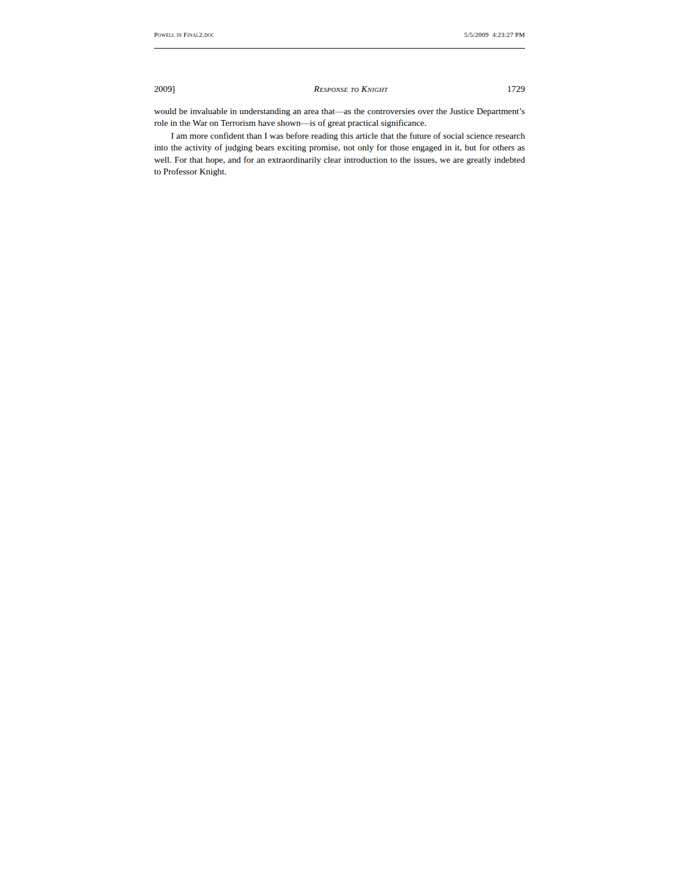Powell in Final2.doc 5/5/2009 4:23:27 PM
2009] Response to Knight 1729
would be invaluable in understanding an area that—as the controversies over the Justice Department’s role in the War on Terrorism have shown—is of great practical significance.
I am more confident than I was before reading this article that the future of social science research into the activity of judging bears exciting promise, not only for those engaged in it, but for others as well. For that hope, and for an extraordinarily clear introduction to the issues, we are greatly indebted to Professor Knight.